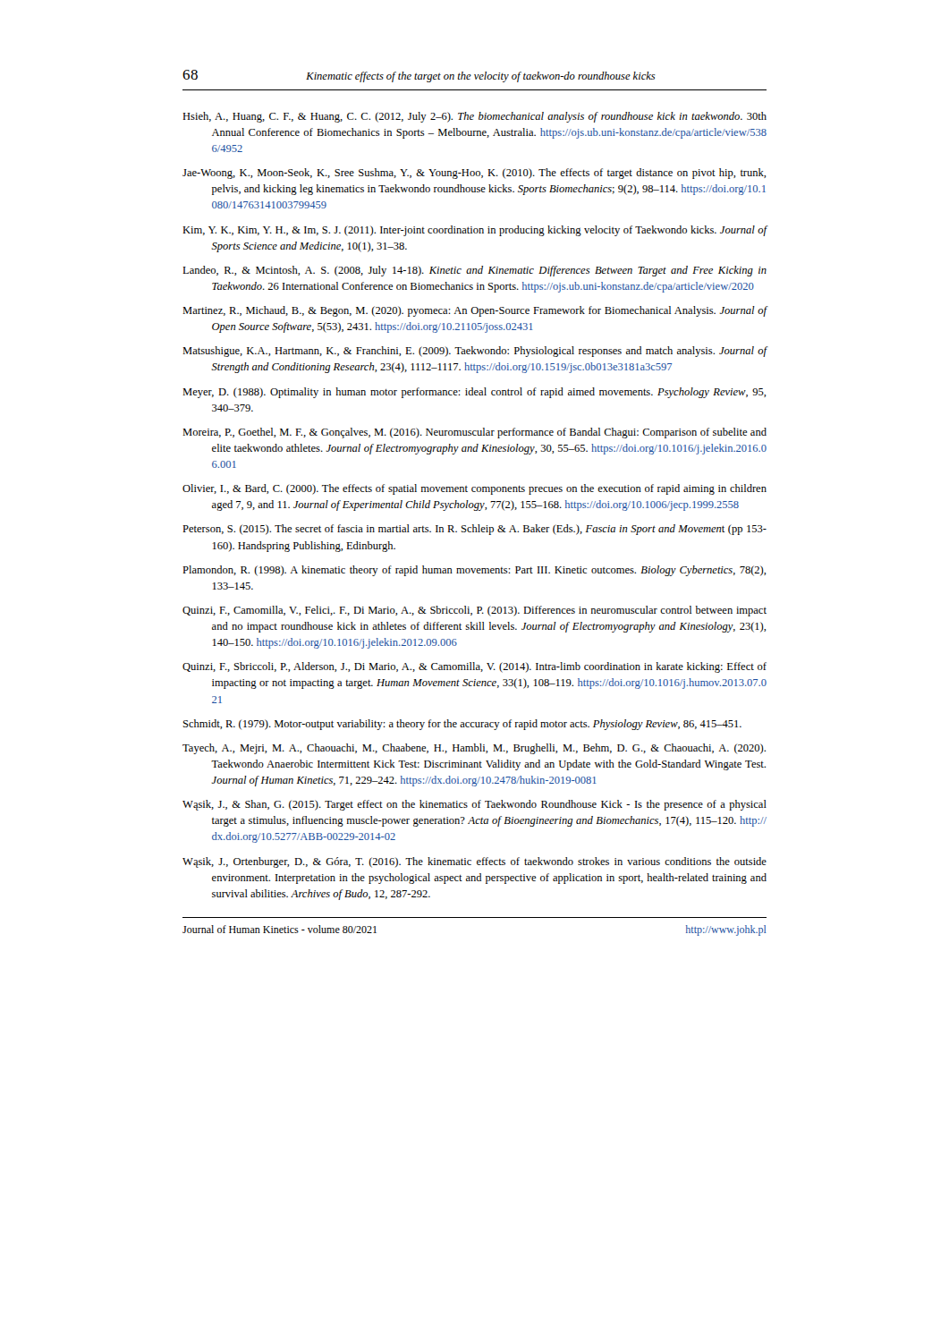68
Kinematic effects of the target on the velocity of taekwon-do roundhouse kicks
Hsieh, A., Huang, C. F., & Huang, C. C. (2012, July 2–6). The biomechanical analysis of roundhouse kick in taekwondo. 30th Annual Conference of Biomechanics in Sports – Melbourne, Australia. https://ojs.ub.uni-konstanz.de/cpa/article/view/5386/4952
Jae-Woong, K., Moon-Seok, K., Sree Sushma, Y., & Young-Hoo, K. (2010). The effects of target distance on pivot hip, trunk, pelvis, and kicking leg kinematics in Taekwondo roundhouse kicks. Sports Biomechanics; 9(2), 98–114. https://doi.org/10.1080/14763141003799459
Kim, Y. K., Kim, Y. H., & Im, S. J. (2011). Inter-joint coordination in producing kicking velocity of Taekwondo kicks. Journal of Sports Science and Medicine, 10(1), 31–38.
Landeo, R., & Mcintosh, A. S. (2008, July 14-18). Kinetic and Kinematic Differences Between Target and Free Kicking in Taekwondo. 26 International Conference on Biomechanics in Sports. https://ojs.ub.uni-konstanz.de/cpa/article/view/2020
Martinez, R., Michaud, B., & Begon, M. (2020). pyomeca: An Open-Source Framework for Biomechanical Analysis. Journal of Open Source Software, 5(53), 2431. https://doi.org/10.21105/joss.02431
Matsushigue, K.A., Hartmann, K., & Franchini, E. (2009). Taekwondo: Physiological responses and match analysis. Journal of Strength and Conditioning Research, 23(4), 1112–1117. https://doi.org/10.1519/jsc.0b013e3181a3c597
Meyer, D. (1988). Optimality in human motor performance: ideal control of rapid aimed movements. Psychology Review, 95, 340–379.
Moreira, P., Goethel, M. F., & Gonçalves, M. (2016). Neuromuscular performance of Bandal Chagui: Comparison of subelite and elite taekwondo athletes. Journal of Electromyography and Kinesiology, 30, 55–65. https://doi.org/10.1016/j.jelekin.2016.06.001
Olivier, I., & Bard, C. (2000). The effects of spatial movement components precues on the execution of rapid aiming in children aged 7, 9, and 11. Journal of Experimental Child Psychology, 77(2), 155–168. https://doi.org/10.1006/jecp.1999.2558
Peterson, S. (2015). The secret of fascia in martial arts. In R. Schleip & A. Baker (Eds.), Fascia in Sport and Movement (pp 153-160). Handspring Publishing, Edinburgh.
Plamondon, R. (1998). A kinematic theory of rapid human movements: Part III. Kinetic outcomes. Biology Cybernetics, 78(2), 133–145.
Quinzi, F., Camomilla, V., Felici,. F., Di Mario, A., & Sbriccoli, P. (2013). Differences in neuromuscular control between impact and no impact roundhouse kick in athletes of different skill levels. Journal of Electromyography and Kinesiology, 23(1), 140–150. https://doi.org/10.1016/j.jelekin.2012.09.006
Quinzi, F., Sbriccoli, P., Alderson, J., Di Mario, A., & Camomilla, V. (2014). Intra-limb coordination in karate kicking: Effect of impacting or not impacting a target. Human Movement Science, 33(1), 108–119. https://doi.org/10.1016/j.humov.2013.07.021
Schmidt, R. (1979). Motor-output variability: a theory for the accuracy of rapid motor acts. Physiology Review, 86, 415–451.
Tayech, A., Mejri, M. A., Chaouachi, M., Chaabene, H., Hambli, M., Brughelli, M., Behm, D. G., & Chaouachi, A. (2020). Taekwondo Anaerobic Intermittent Kick Test: Discriminant Validity and an Update with the Gold-Standard Wingate Test. Journal of Human Kinetics, 71, 229–242. https://dx.doi.org/10.2478/hukin-2019-0081
Wąsik, J., & Shan, G. (2015). Target effect on the kinematics of Taekwondo Roundhouse Kick - Is the presence of a physical target a stimulus, influencing muscle-power generation? Acta of Bioengineering and Biomechanics, 17(4), 115–120. http://dx.doi.org/10.5277/ABB-00229-2014-02
Wąsik, J., Ortenburger, D., & Góra, T. (2016). The kinematic effects of taekwondo strokes in various conditions the outside environment. Interpretation in the psychological aspect and perspective of application in sport, health-related training and survival abilities. Archives of Budo, 12, 287-292.
Journal of Human Kinetics - volume 80/2021
http://www.johk.pl